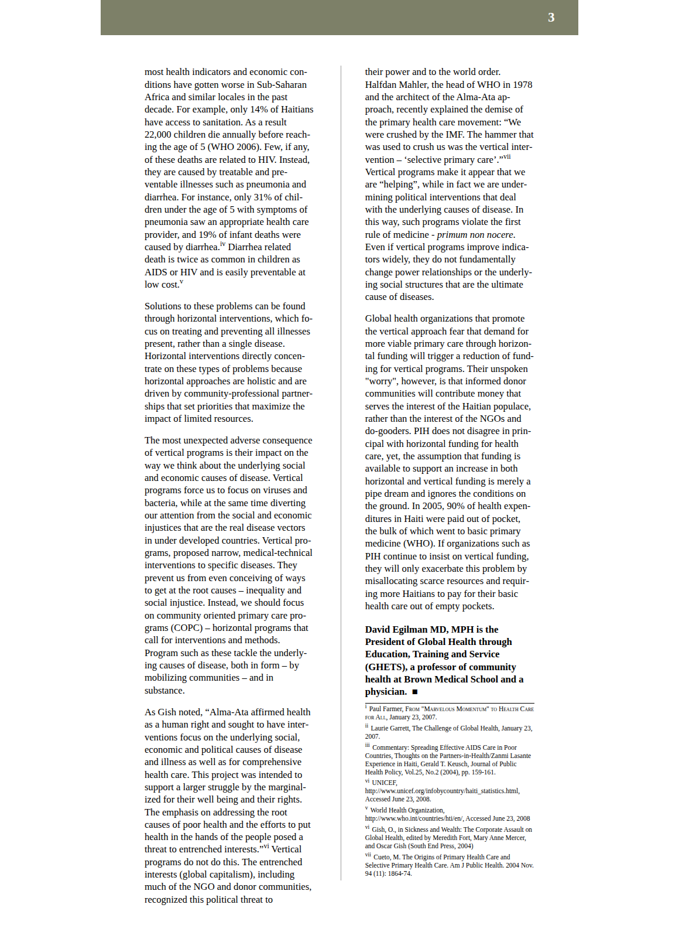3
most health indicators and economic conditions have gotten worse in Sub-Saharan Africa and similar locales in the past decade. For example, only 14% of Haitians have access to sanitation. As a result 22,000 children die annually before reaching the age of 5 (WHO 2006). Few, if any, of these deaths are related to HIV. Instead, they are caused by treatable and preventable illnesses such as pneumonia and diarrhea. For instance, only 31% of children under the age of 5 with symptoms of pneumonia saw an appropriate health care provider, and 19% of infant deaths were caused by diarrhea.iv Diarrhea related death is twice as common in children as AIDS or HIV and is easily preventable at low cost.v
Solutions to these problems can be found through horizontal interventions, which focus on treating and preventing all illnesses present, rather than a single disease. Horizontal interventions directly concentrate on these types of problems because horizontal approaches are holistic and are driven by community-professional partnerships that set priorities that maximize the impact of limited resources.
The most unexpected adverse consequence of vertical programs is their impact on the way we think about the underlying social and economic causes of disease. Vertical programs force us to focus on viruses and bacteria, while at the same time diverting our attention from the social and economic injustices that are the real disease vectors in under developed countries. Vertical programs, proposed narrow, medical-technical interventions to specific diseases. They prevent us from even conceiving of ways to get at the root causes – inequality and social injustice. Instead, we should focus on community oriented primary care programs (COPC) – horizontal programs that call for interventions and methods. Program such as these tackle the underlying causes of disease, both in form – by mobilizing communities – and in substance.
As Gish noted, “Alma-Ata affirmed health as a human right and sought to have interventions focus on the underlying social, economic and political causes of disease and illness as well as for comprehensive health care. This project was intended to support a larger struggle by the marginalized for their well being and their rights. The emphasis on addressing the root causes of poor health and the efforts to put health in the hands of the people posed a threat to entrenched interests.”vi Vertical programs do not do this. The entrenched interests (global capitalism), including much of the NGO and donor communities, recognized this political threat to
their power and to the world order. Halfdan Mahler, the head of WHO in 1978 and the architect of the Alma-Ata approach, recently explained the demise of the primary health care movement: “We were crushed by the IMF. The hammer that was used to crush us was the vertical intervention – ‘selective primary care’.”vii Vertical programs make it appear that we are “helping”, while in fact we are undermining political interventions that deal with the underlying causes of disease. In this way, such programs violate the first rule of medicine - primum non nocere. Even if vertical programs improve indicators widely, they do not fundamentally change power relationships or the underlying social structures that are the ultimate cause of diseases.
Global health organizations that promote the vertical approach fear that demand for more viable primary care through horizontal funding will trigger a reduction of funding for vertical programs. Their unspoken "worry", however, is that informed donor communities will contribute money that serves the interest of the Haitian populace, rather than the interest of the NGOs and do-gooders. PIH does not disagree in principal with horizontal funding for health care, yet, the assumption that funding is available to support an increase in both horizontal and vertical funding is merely a pipe dream and ignores the conditions on the ground. In 2005, 90% of health expenditures in Haiti were paid out of pocket, the bulk of which went to basic primary medicine (WHO). If organizations such as PIH continue to insist on vertical funding, they will only exacerbate this problem by misallocating scarce resources and requiring more Haitians to pay for their basic health care out of empty pockets.
David Egilman MD, MPH is the President of Global Health through Education, Training and Service (GHETS), a professor of community health at Brown Medical School and a physician. ■
i Paul Farmer, From "Marvelous Momentum" to Health Care for All, January 23, 2007.
ii Laurie Garrett, The Challenge of Global Health, January 23, 2007.
iii Commentary: Spreading Effective AIDS Care in Poor Countries, Thoughts on the Partners-in-Health/Zanmi Lasante Experience in Haiti, Gerald T. Keusch, Journal of Public Health Policy, Vol.25, No.2 (2004), pp. 159-161.
vi UNICEF, http://www.unicef.org/infobycountry/haiti_statistics.html, Accessed June 23, 2008.
v World Health Organization, http://www.who.int/countries/hti/en/, Accessed June 23, 2008
vi Gish, O., in Sickness and Wealth: The Corporate Assault on Global Health, edited by Meredith Fort, Mary Anne Mercer, and Oscar Gish (South End Press, 2004)
vii Cueto, M. The Origins of Primary Health Care and Selective Primary Health Care. Am J Public Health. 2004 Nov. 94 (11): 1864-74.